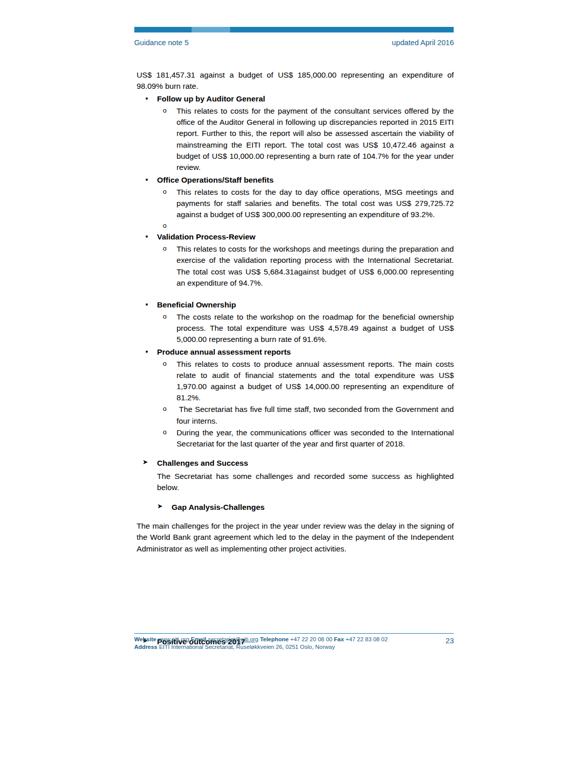Guidance note 5
updated April 2016
US$ 181,457.31 against a budget of US$ 185,000.00 representing an expenditure of 98.09% burn rate.
Follow up by Auditor General
This relates to costs for the payment of the consultant services offered by the office of the Auditor General in following up discrepancies reported in 2015 EITI report. Further to this, the report will also be assessed ascertain the viability of mainstreaming the EITI report. The total cost was US$ 10,472.46 against a budget of US$ 10,000.00 representing a burn rate of 104.7% for the year under review.
Office Operations/Staff benefits
This relates to costs for the day to day office operations, MSG meetings and payments for staff salaries and benefits. The total cost was US$ 279,725.72 against a budget of US$ 300,000.00 representing an expenditure of 93.2%.
Validation Process-Review
This relates to costs for the workshops and meetings during the preparation and exercise of the validation reporting process with the International Secretariat. The total cost was US$ 5,684.31against budget of US$ 6,000.00 representing an expenditure of 94.7%.
Beneficial Ownership
The costs relate to the workshop on the roadmap for the beneficial ownership process. The total expenditure was US$ 4,578.49 against a budget of US$ 5,000.00 representing a burn rate of 91.6%.
Produce annual assessment reports
This relates to costs to produce annual assessment reports. The main costs relate to audit of financial statements and the total expenditure was US$ 1,970.00 against a budget of US$ 14,000.00 representing an expenditure of 81.2%.
The Secretariat has five full time staff, two seconded from the Government and four interns.
During the year, the communications officer was seconded to the International Secretariat for the last quarter of the year and first quarter of 2018.
Challenges and Success
The Secretariat has some challenges and recorded some success as highlighted below.
Gap Analysis-Challenges
The main challenges for the project in the year under review was the delay in the signing of the World Bank grant agreement which led to the delay in the payment of the Independent Administrator as well as implementing other project activities.
Positive outcomes 2017
Website www.eiti.org Email secretariat@eiti.org Telephone +47 22 20 08 00 Fax +47 22 83 08 02
Address EITI International Secretariat, Ruseløkkveien 26, 0251 Oslo, Norway
23